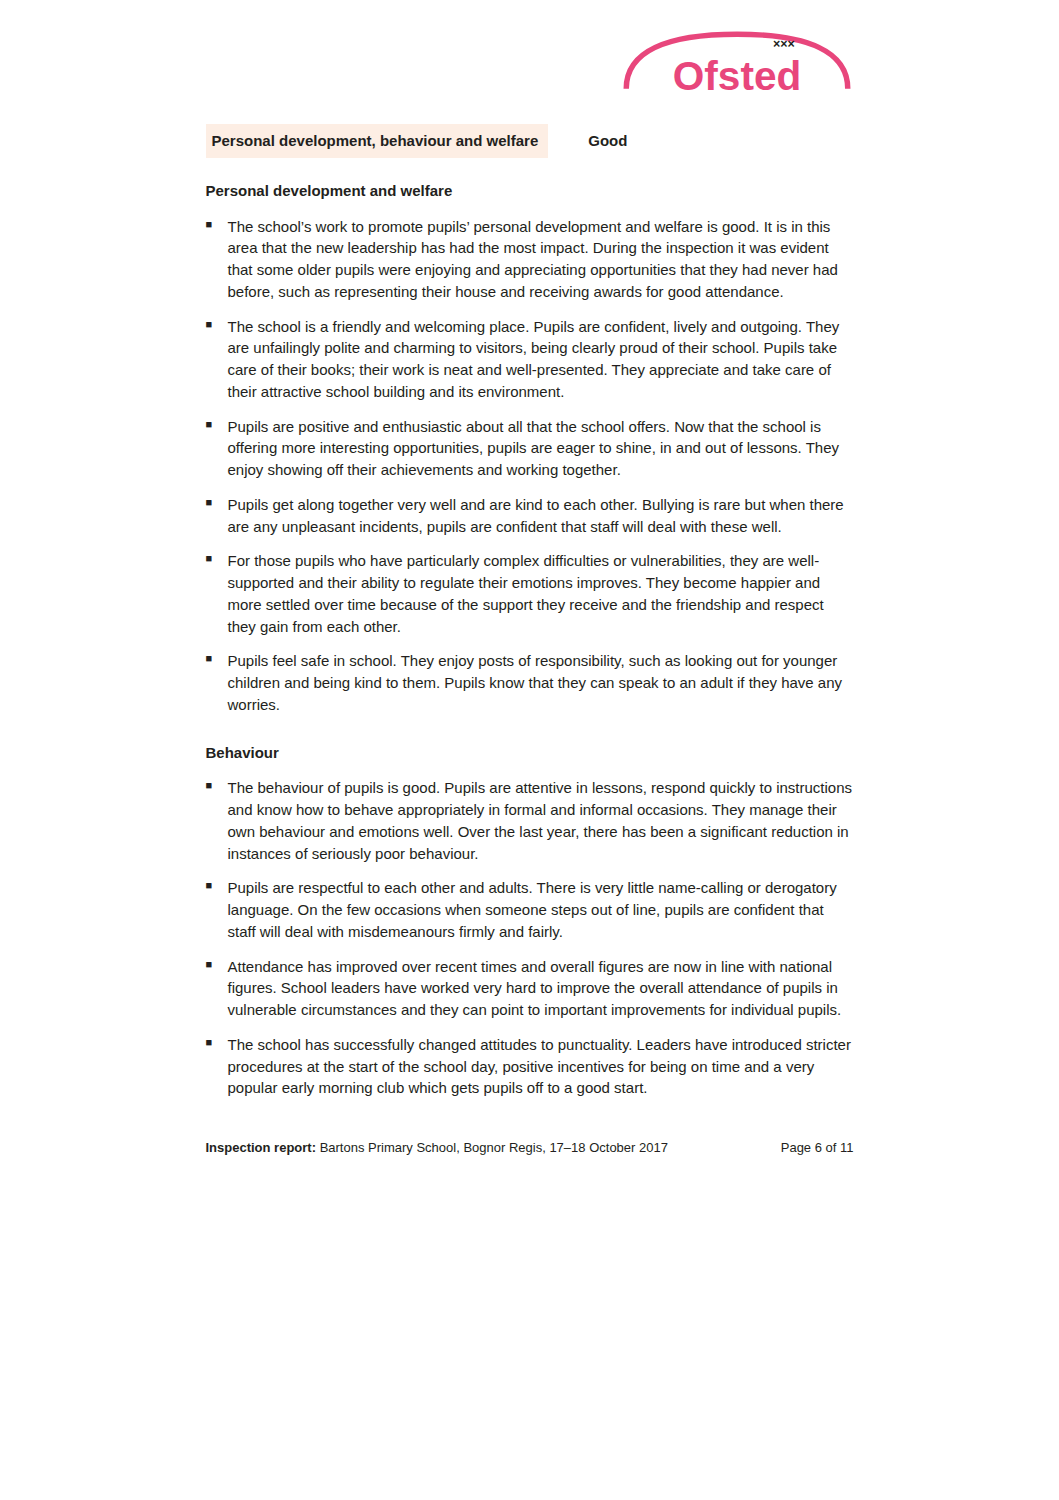Personal development, behaviour and welfare
Good
Personal development and welfare
The school’s work to promote pupils’ personal development and welfare is good. It is in this area that the new leadership has had the most impact. During the inspection it was evident that some older pupils were enjoying and appreciating opportunities that they had never had before, such as representing their house and receiving awards for good attendance.
The school is a friendly and welcoming place. Pupils are confident, lively and outgoing. They are unfailingly polite and charming to visitors, being clearly proud of their school. Pupils take care of their books; their work is neat and well-presented. They appreciate and take care of their attractive school building and its environment.
Pupils are positive and enthusiastic about all that the school offers. Now that the school is offering more interesting opportunities, pupils are eager to shine, in and out of lessons. They enjoy showing off their achievements and working together.
Pupils get along together very well and are kind to each other. Bullying is rare but when there are any unpleasant incidents, pupils are confident that staff will deal with these well.
For those pupils who have particularly complex difficulties or vulnerabilities, they are well-supported and their ability to regulate their emotions improves. They become happier and more settled over time because of the support they receive and the friendship and respect they gain from each other.
Pupils feel safe in school. They enjoy posts of responsibility, such as looking out for younger children and being kind to them. Pupils know that they can speak to an adult if they have any worries.
Behaviour
The behaviour of pupils is good. Pupils are attentive in lessons, respond quickly to instructions and know how to behave appropriately in formal and informal occasions. They manage their own behaviour and emotions well. Over the last year, there has been a significant reduction in instances of seriously poor behaviour.
Pupils are respectful to each other and adults. There is very little name-calling or derogatory language. On the few occasions when someone steps out of line, pupils are confident that staff will deal with misdemeanours firmly and fairly.
Attendance has improved over recent times and overall figures are now in line with national figures. School leaders have worked very hard to improve the overall attendance of pupils in vulnerable circumstances and they can point to important improvements for individual pupils.
The school has successfully changed attitudes to punctuality. Leaders have introduced stricter procedures at the start of the school day, positive incentives for being on time and a very popular early morning club which gets pupils off to a good start.
Inspection report: Bartons Primary School, Bognor Regis, 17–18 October 2017
Page 6 of 11